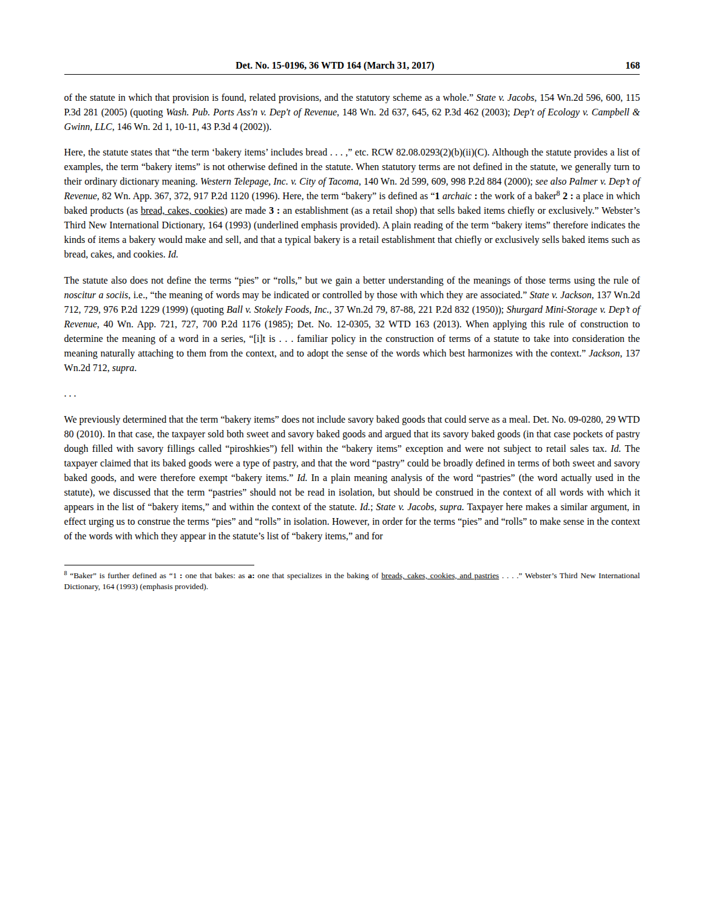Det. No. 15-0196, 36 WTD 164 (March 31, 2017) 168
of the statute in which that provision is found, related provisions, and the statutory scheme as a whole.” State v. Jacobs, 154 Wn.2d 596, 600, 115 P.3d 281 (2005) (quoting Wash. Pub. Ports Ass'n v. Dep't of Revenue, 148 Wn. 2d 637, 645, 62 P.3d 462 (2003); Dep't of Ecology v. Campbell & Gwinn, LLC, 146 Wn. 2d 1, 10-11, 43 P.3d 4 (2002)).
Here, the statute states that “the term ‘bakery items’ includes bread . . . ,” etc. RCW 82.08.0293(2)(b)(ii)(C). Although the statute provides a list of examples, the term “bakery items” is not otherwise defined in the statute. When statutory terms are not defined in the statute, we generally turn to their ordinary dictionary meaning. Western Telepage, Inc. v. City of Tacoma, 140 Wn. 2d 599, 609, 998 P.2d 884 (2000); see also Palmer v. Dep’t of Revenue, 82 Wn. App. 367, 372, 917 P.2d 1120 (1996). Here, the term “bakery” is defined as “1 archaic : the work of a baker8 2 : a place in which baked products (as bread, cakes, cookies) are made 3 : an establishment (as a retail shop) that sells baked items chiefly or exclusively.” Webster’s Third New International Dictionary, 164 (1993) (underlined emphasis provided). A plain reading of the term “bakery items” therefore indicates the kinds of items a bakery would make and sell, and that a typical bakery is a retail establishment that chiefly or exclusively sells baked items such as bread, cakes, and cookies. Id.
The statute also does not define the terms “pies” or “rolls,” but we gain a better understanding of the meanings of those terms using the rule of noscitur a sociis, i.e., “the meaning of words may be indicated or controlled by those with which they are associated.” State v. Jackson, 137 Wn.2d 712, 729, 976 P.2d 1229 (1999) (quoting Ball v. Stokely Foods, Inc., 37 Wn.2d 79, 87-88, 221 P.2d 832 (1950)); Shurgard Mini-Storage v. Dep’t of Revenue, 40 Wn. App. 721, 727, 700 P.2d 1176 (1985); Det. No. 12-0305, 32 WTD 163 (2013). When applying this rule of construction to determine the meaning of a word in a series, “[i]t is . . . familiar policy in the construction of terms of a statute to take into consideration the meaning naturally attaching to them from the context, and to adopt the sense of the words which best harmonizes with the context.” Jackson, 137 Wn.2d 712, supra.
. . .
We previously determined that the term “bakery items” does not include savory baked goods that could serve as a meal. Det. No. 09-0280, 29 WTD 80 (2010). In that case, the taxpayer sold both sweet and savory baked goods and argued that its savory baked goods (in that case pockets of pastry dough filled with savory fillings called “piroshkies”) fell within the “bakery items” exception and were not subject to retail sales tax. Id. The taxpayer claimed that its baked goods were a type of pastry, and that the word “pastry” could be broadly defined in terms of both sweet and savory baked goods, and were therefore exempt “bakery items.” Id. In a plain meaning analysis of the word “pastries” (the word actually used in the statute), we discussed that the term “pastries” should not be read in isolation, but should be construed in the context of all words with which it appears in the list of “bakery items,” and within the context of the statute. Id.; State v. Jacobs, supra. Taxpayer here makes a similar argument, in effect urging us to construe the terms “pies” and “rolls” in isolation. However, in order for the terms “pies” and “rolls” to make sense in the context of the words with which they appear in the statute’s list of “bakery items,” and for
8 “Baker” is further defined as “1 : one that bakes: as a: one that specializes in the baking of breads, cakes, cookies, and pastries . . . .” Webster’s Third New International Dictionary, 164 (1993) (emphasis provided).